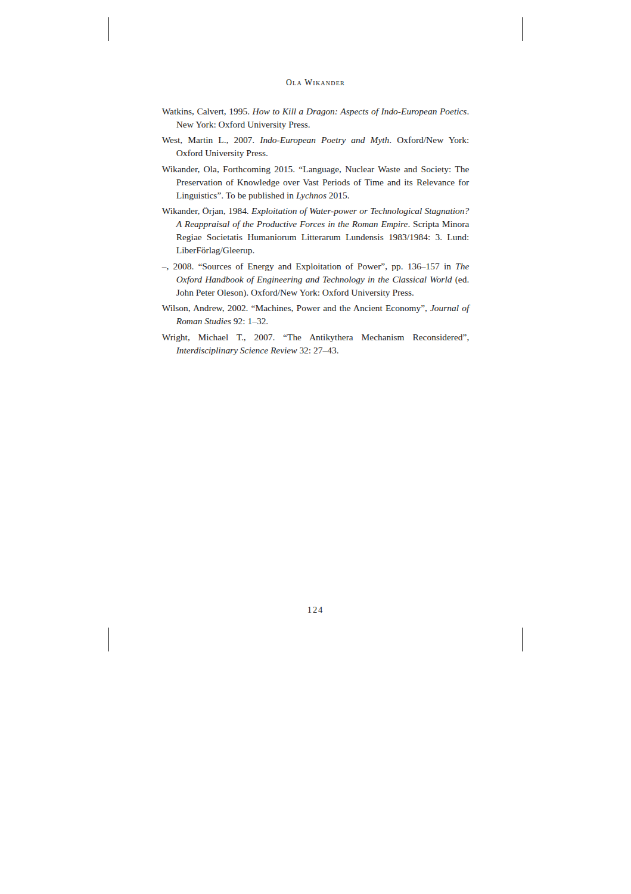Ola Wikander
Watkins, Calvert, 1995. How to Kill a Dragon: Aspects of Indo-European Poetics. New York: Oxford University Press.
West, Martin L., 2007. Indo-European Poetry and Myth. Oxford/New York: Oxford University Press.
Wikander, Ola, Forthcoming 2015. “Language, Nuclear Waste and Society: The Preservation of Knowledge over Vast Periods of Time and its Relevance for Linguistics”. To be published in Lychnos 2015.
Wikander, Örjan, 1984. Exploitation of Water-power or Technological Stagnation? A Reappraisal of the Productive Forces in the Roman Empire. Scripta Minora Regiae Societatis Humaniorum Litterarum Lundensis 1983/1984: 3. Lund: LiberFörlag/Gleerup.
–, 2008. “Sources of Energy and Exploitation of Power”, pp. 136–157 in The Oxford Handbook of Engineering and Technology in the Classical World (ed. John Peter Oleson). Oxford/New York: Oxford University Press.
Wilson, Andrew, 2002. “Machines, Power and the Ancient Economy”, Journal of Roman Studies 92: 1–32.
Wright, Michael T., 2007. “The Antikythera Mechanism Reconsidered”, Interdisciplinary Science Review 32: 27–43.
124